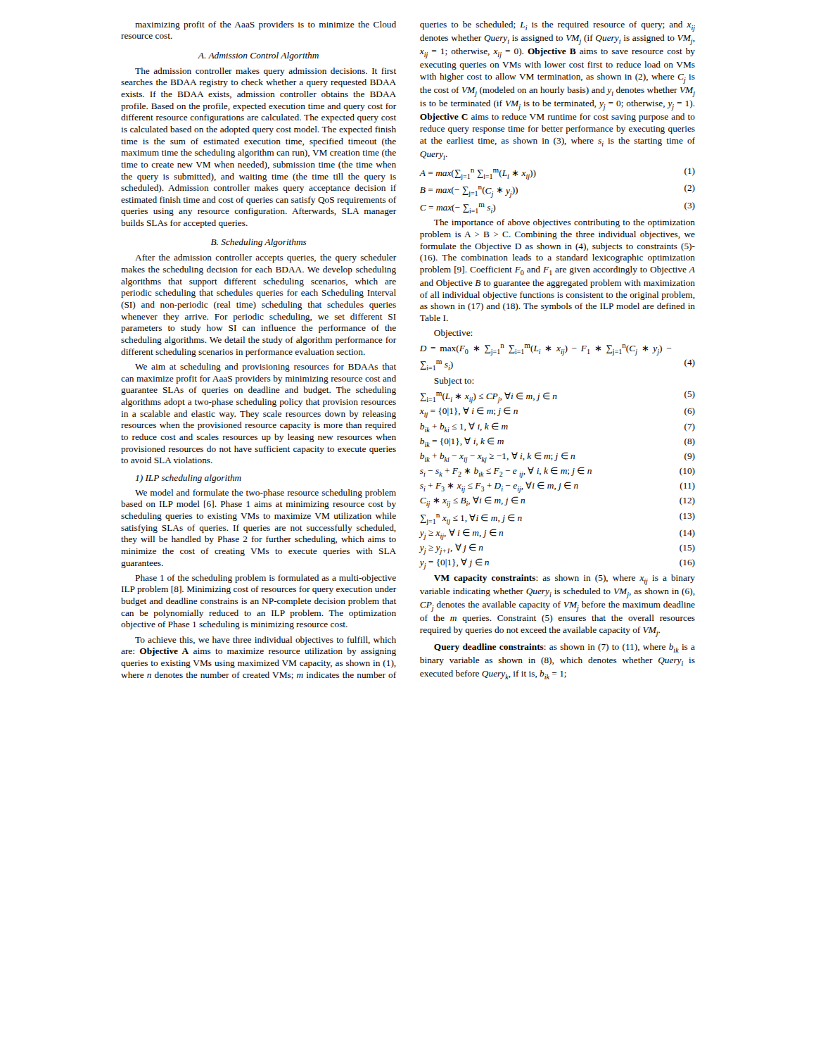maximizing profit of the AaaS providers is to minimize the Cloud resource cost.
A. Admission Control Algorithm
The admission controller makes query admission decisions. It first searches the BDAA registry to check whether a query requested BDAA exists. If the BDAA exists, admission controller obtains the BDAA profile. Based on the profile, expected execution time and query cost for different resource configurations are calculated. The expected query cost is calculated based on the adopted query cost model. The expected finish time is the sum of estimated execution time, specified timeout (the maximum time the scheduling algorithm can run), VM creation time (the time to create new VM when needed), submission time (the time when the query is submitted), and waiting time (the time till the query is scheduled). Admission controller makes query acceptance decision if estimated finish time and cost of queries can satisfy QoS requirements of queries using any resource configuration. Afterwards, SLA manager builds SLAs for accepted queries.
B. Scheduling Algorithms
After the admission controller accepts queries, the query scheduler makes the scheduling decision for each BDAA. We develop scheduling algorithms that support different scheduling scenarios, which are periodic scheduling that schedules queries for each Scheduling Interval (SI) and non-periodic (real time) scheduling that schedules queries whenever they arrive. For periodic scheduling, we set different SI parameters to study how SI can influence the performance of the scheduling algorithms. We detail the study of algorithm performance for different scheduling scenarios in performance evaluation section.
We aim at scheduling and provisioning resources for BDAAs that can maximize profit for AaaS providers by minimizing resource cost and guarantee SLAs of queries on deadline and budget. The scheduling algorithms adopt a two-phase scheduling policy that provision resources in a scalable and elastic way. They scale resources down by releasing resources when the provisioned resource capacity is more than required to reduce cost and scales resources up by leasing new resources when provisioned resources do not have sufficient capacity to execute queries to avoid SLA violations.
1) ILP scheduling algorithm
We model and formulate the two-phase resource scheduling problem based on ILP model [6]. Phase 1 aims at minimizing resource cost by scheduling queries to existing VMs to maximize VM utilization while satisfying SLAs of queries. If queries are not successfully scheduled, they will be handled by Phase 2 for further scheduling, which aims to minimize the cost of creating VMs to execute queries with SLA guarantees.
Phase 1 of the scheduling problem is formulated as a multi-objective ILP problem [8]. Minimizing cost of resources for query execution under budget and deadline constrains is an NP-complete decision problem that can be polynomially reduced to an ILP problem. The optimization objective of Phase 1 scheduling is minimizing resource cost.
To achieve this, we have three individual objectives to fulfill, which are: Objective A aims to maximize resource utilization by assigning queries to existing VMs using maximized VM capacity, as shown in (1), where n denotes the number of created VMs; m indicates the number of queries to be scheduled; Li is the required resource of query; and xij denotes whether Queryi is assigned to VMj (if Queryi is assigned to VMj, xij = 1; otherwise, xij = 0). Objective B aims to save resource cost by executing queries on VMs with lower cost first to reduce load on VMs with higher cost to allow VM termination, as shown in (2), where Cj is the cost of VMj (modeled on an hourly basis) and yi denotes whether VMj is to be terminated (if VMj is to be terminated, yj = 0; otherwise, yj = 1). Objective C aims to reduce VM runtime for cost saving purpose and to reduce query response time for better performance by executing queries at the earliest time, as shown in (3), where si is the starting time of Queryi.
A = max(∑j=1n ∑i=1m(Li ∗ xij)) (1)
B = max(− ∑j=1n(Cj ∗ yj)) (2)
C = max(− ∑i=1m si) (3)
The importance of above objectives contributing to the optimization problem is A > B > C. Combining the three individual objectives, we formulate the Objective D as shown in (4), subjects to constraints (5)-(16). The combination leads to a standard lexicographic optimization problem [9]. Coefficient F0 and F1 are given accordingly to Objective A and Objective B to guarantee the aggregated problem with maximization of all individual objective functions is consistent to the original problem, as shown in (17) and (18). The symbols of the ILP model are defined in Table I.
Objective:
D = max(F0 ∗ ∑j=1n ∑i=1m(Li ∗ xij) − F1 ∗ ∑j=1n(Cj ∗ yj) − ∑i=1m si) (4)
Subject to:
∑i=1m(Li ∗ xij) ≤ CPj, ∀i ∈ m, j ∈ n (5)
xij = {0|1}, ∀ i ∈ m; j ∈ n (6)
bik + bki ≤ 1, ∀ i, k ∈ m (7)
bik = {0|1}, ∀ i, k ∈ m (8)
bik + bki − xij − xkj ≥ −1, ∀ i, k ∈ m; j ∈ n (9)
si − sk + F2 ∗ bik ≤ F2 − e ij, ∀ i, k ∈ m; j ∈ n (10)
si + F3 ∗ xij ≤ F3 + Di − eij, ∀i ∈ m, j ∈ n (11)
Cij ∗ xij ≤ Bi, ∀i ∈ m, j ∈ n (12)
∑j=1n xij ≤ 1, ∀i ∈ m, j ∈ n (13)
yj ≥ xij, ∀ i ∈ m, j ∈ n (14)
yj ≥ yj+1, ∀ j ∈ n (15)
yj = {0|1}, ∀ j ∈ n (16)
VM capacity constraints: as shown in (5), where xij is a binary variable indicating whether Queryi is scheduled to VMj, as shown in (6), CPj denotes the available capacity of VMj before the maximum deadline of the m queries. Constraint (5) ensures that the overall resources required by queries do not exceed the available capacity of VMj.
Query deadline constraints: as shown in (7) to (11), where bik is a binary variable as shown in (8), which denotes whether Queryi is executed before Queryk, if it is, bik = 1;